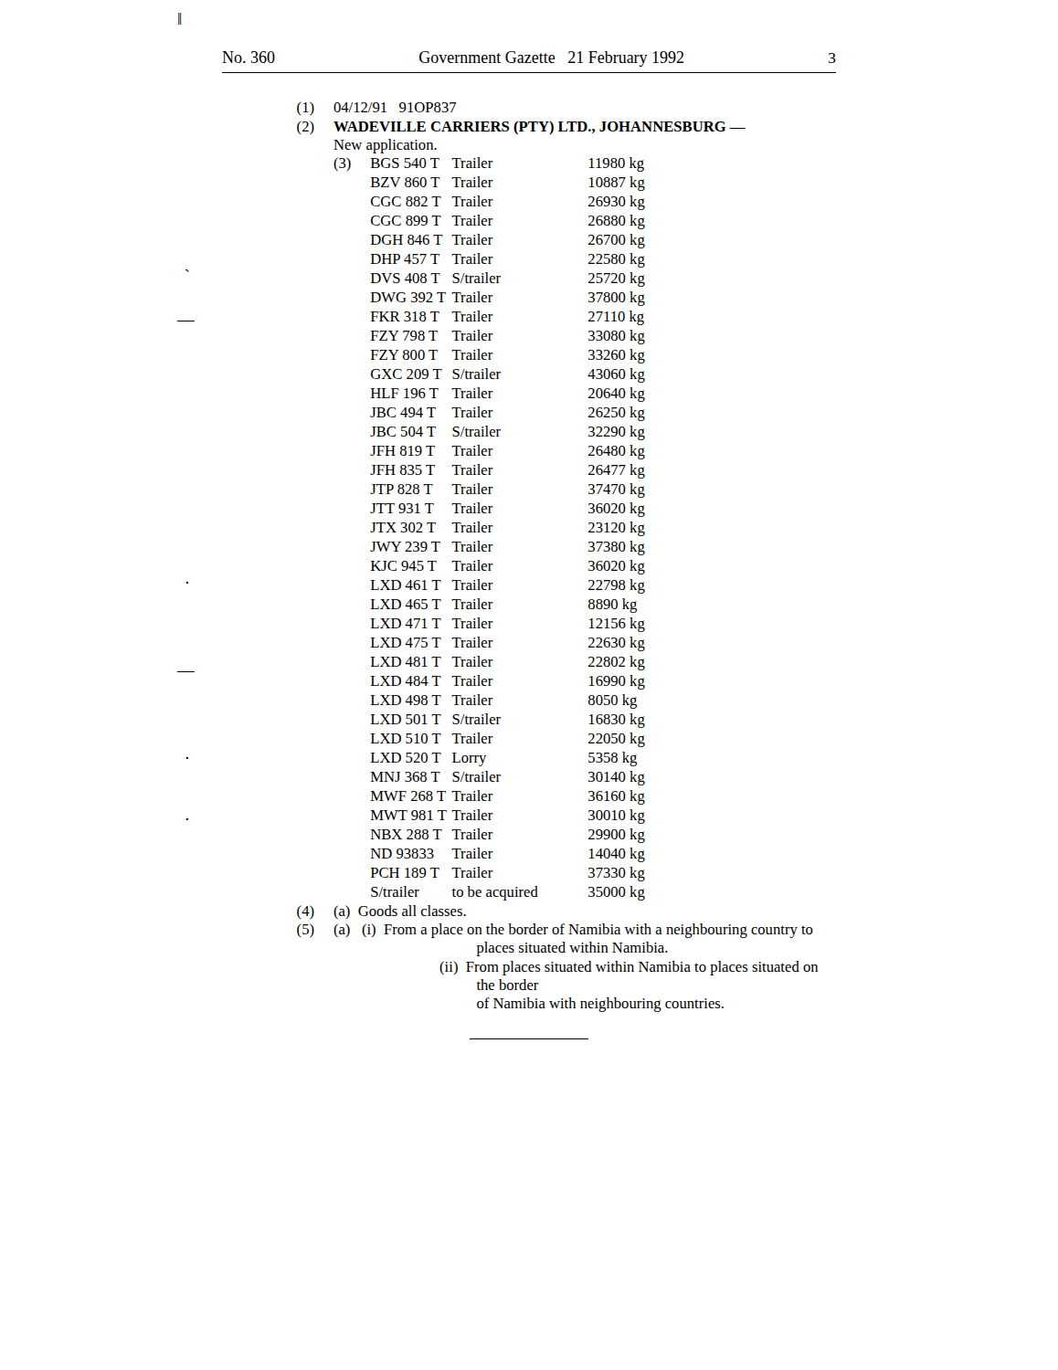‖ ` — · — · ·
No. 360
Government Gazette 21 February 1992
3
(1) 04/12/91 91OP837 (2) WADEVILLE CARRIERS (PTY) LTD., JOHANNESBURG — New application.
| (3) BGS 540 T | Trailer | 11980 kg |
| BZV 860 T | Trailer | 10887 kg |
| CGC 882 T | Trailer | 26930 kg |
| CGC 899 T | Trailer | 26880 kg |
| DGH 846 T | Trailer | 26700 kg |
| DHP 457 T | Trailer | 22580 kg |
| DVS 408 T | S/trailer | 25720 kg |
| DWG 392 T | Trailer | 37800 kg |
| FKR 318 T | Trailer | 27110 kg |
| FZY 798 T | Trailer | 33080 kg |
| FZY 800 T | Trailer | 33260 kg |
| GXC 209 T | S/trailer | 43060 kg |
| HLF 196 T | Trailer | 20640 kg |
| JBC 494 T | Trailer | 26250 kg |
| JBC 504 T | S/trailer | 32290 kg |
| JFH 819 T | Trailer | 26480 kg |
| JFH 835 T | Trailer | 26477 kg |
| JTP 828 T | Trailer | 37470 kg |
| JTT 931 T | Trailer | 36020 kg |
| JTX 302 T | Trailer | 23120 kg |
| JWY 239 T | Trailer | 37380 kg |
| KJC 945 T | Trailer | 36020 kg |
| LXD 461 T | Trailer | 22798 kg |
| LXD 465 T | Trailer | 8890 kg |
| LXD 471 T | Trailer | 12156 kg |
| LXD 475 T | Trailer | 22630 kg |
| LXD 481 T | Trailer | 22802 kg |
| LXD 484 T | Trailer | 16990 kg |
| LXD 498 T | Trailer | 8050 kg |
| LXD 501 T | S/trailer | 16830 kg |
| LXD 510 T | Trailer | 22050 kg |
| LXD 520 T | Lorry | 5358 kg |
| MNJ 368 T | S/trailer | 30140 kg |
| MWF 268 T | Trailer | 36160 kg |
| MWT 981 T | Trailer | 30010 kg |
| NBX 288 T | Trailer | 29900 kg |
| ND 93833 | Trailer | 14040 kg |
| PCH 189 T | Trailer | 37330 kg |
| S/trailer | to be acquired | 35000 kg |
(4)(a) Goods all classes. (5)(a) (i) From a place on the border of Namibia with a neighbouring country to places situated within Namibia. (ii) From places situated within Namibia to places situated on the border of Namibia with neighbouring countries.